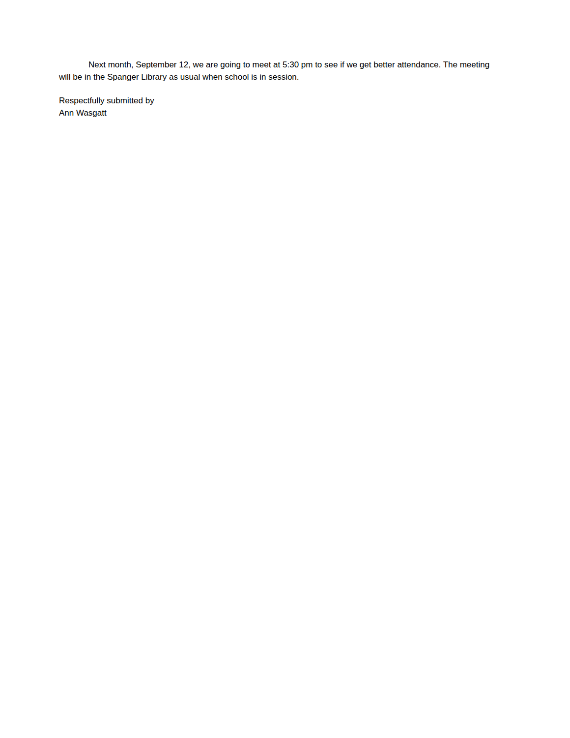Next month, September 12, we are going to meet at 5:30 pm to see if we get better attendance. The meeting will be in the Spanger Library as usual when school is in session.
Respectfully submitted by
Ann Wasgatt